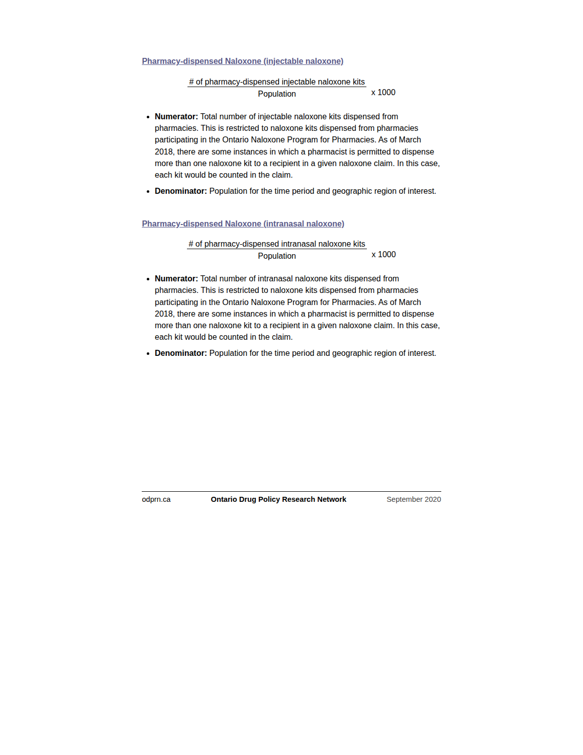Pharmacy-dispensed Naloxone (injectable naloxone)
# of pharmacy-dispensed injectable naloxone kits
Population x 1000
Numerator: Total number of injectable naloxone kits dispensed from pharmacies. This is restricted to naloxone kits dispensed from pharmacies participating in the Ontario Naloxone Program for Pharmacies. As of March 2018, there are some instances in which a pharmacist is permitted to dispense more than one naloxone kit to a recipient in a given naloxone claim. In this case, each kit would be counted in the claim.
Denominator: Population for the time period and geographic region of interest.
Pharmacy-dispensed Naloxone (intranasal naloxone)
# of pharmacy-dispensed intranasal naloxone kits
Population x 1000
Numerator: Total number of intranasal naloxone kits dispensed from pharmacies. This is restricted to naloxone kits dispensed from pharmacies participating in the Ontario Naloxone Program for Pharmacies. As of March 2018, there are some instances in which a pharmacist is permitted to dispense more than one naloxone kit to a recipient in a given naloxone claim. In this case, each kit would be counted in the claim.
Denominator: Population for the time period and geographic region of interest.
odprn.ca Ontario Drug Policy Research Network September 2020